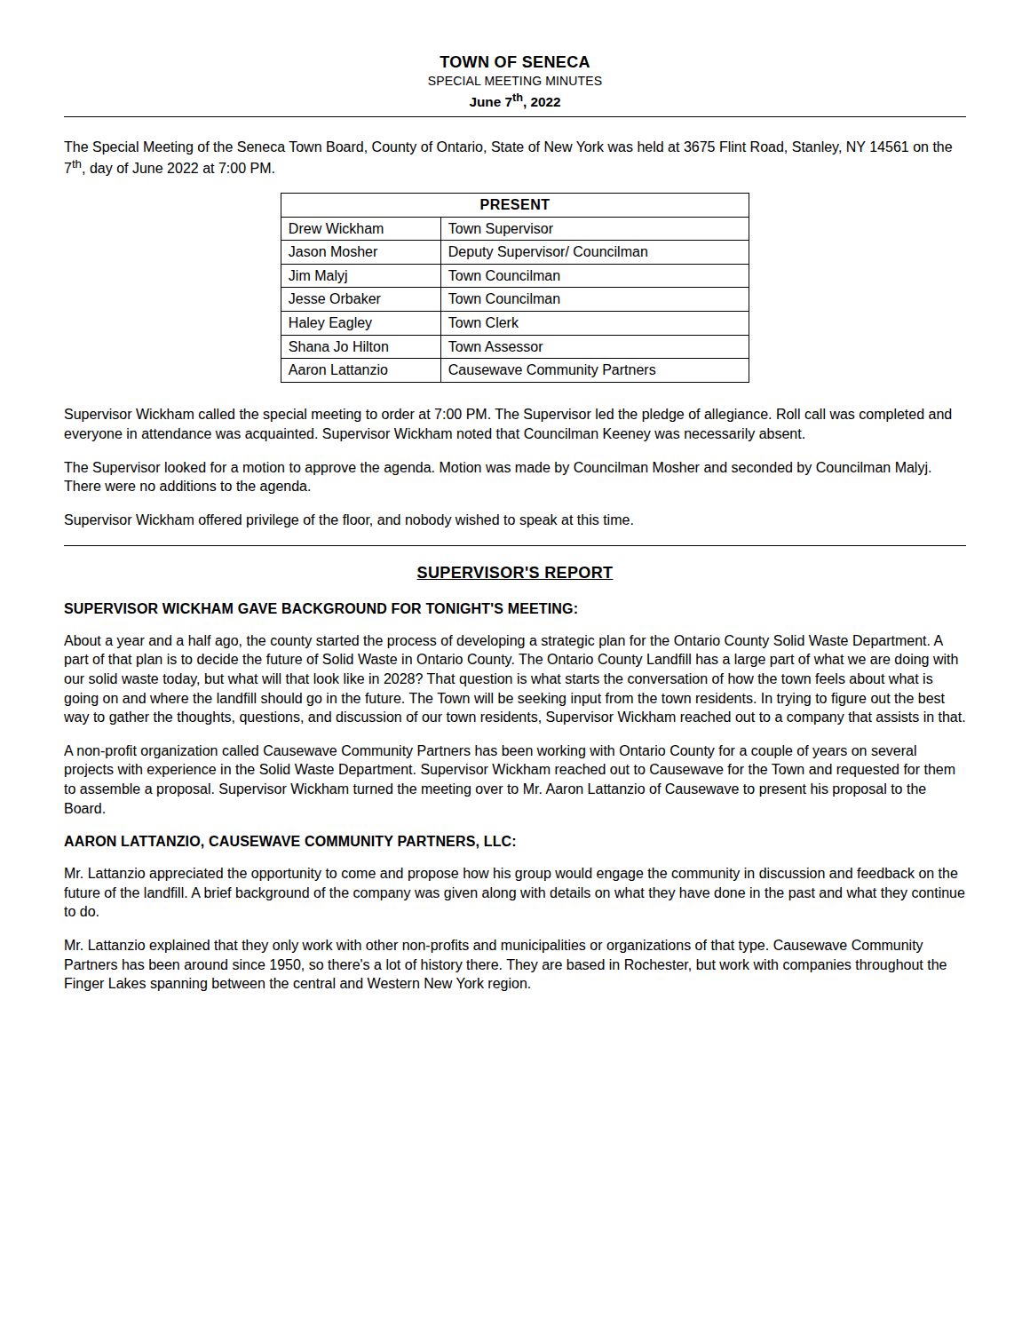TOWN OF SENECA
SPECIAL MEETING MINUTES
June 7th, 2022
The Special Meeting of the Seneca Town Board, County of Ontario, State of New York was held at 3675 Flint Road, Stanley, NY 14561 on the 7th, day of June 2022 at 7:00 PM.
| PRESENT |
| --- |
| Drew Wickham | Town Supervisor |
| Jason Mosher | Deputy Supervisor/ Councilman |
| Jim Malyj | Town Councilman |
| Jesse Orbaker | Town Councilman |
| Haley Eagley | Town Clerk |
| Shana Jo Hilton | Town Assessor |
| Aaron Lattanzio | Causewave Community Partners |
Supervisor Wickham called the special meeting to order at 7:00 PM. The Supervisor led the pledge of allegiance. Roll call was completed and everyone in attendance was acquainted. Supervisor Wickham noted that Councilman Keeney was necessarily absent.
The Supervisor looked for a motion to approve the agenda. Motion was made by Councilman Mosher and seconded by Councilman Malyj. There were no additions to the agenda.
Supervisor Wickham offered privilege of the floor, and nobody wished to speak at this time.
SUPERVISOR'S REPORT
SUPERVISOR WICKHAM GAVE BACKGROUND FOR TONIGHT'S MEETING:
About a year and a half ago, the county started the process of developing a strategic plan for the Ontario County Solid Waste Department. A part of that plan is to decide the future of Solid Waste in Ontario County. The Ontario County Landfill has a large part of what we are doing with our solid waste today, but what will that look like in 2028? That question is what starts the conversation of how the town feels about what is going on and where the landfill should go in the future. The Town will be seeking input from the town residents. In trying to figure out the best way to gather the thoughts, questions, and discussion of our town residents, Supervisor Wickham reached out to a company that assists in that.
A non-profit organization called Causewave Community Partners has been working with Ontario County for a couple of years on several projects with experience in the Solid Waste Department. Supervisor Wickham reached out to Causewave for the Town and requested for them to assemble a proposal. Supervisor Wickham turned the meeting over to Mr. Aaron Lattanzio of Causewave to present his proposal to the Board.
AARON LATTANZIO, CAUSEWAVE COMMUNITY PARTNERS, LLC:
Mr. Lattanzio appreciated the opportunity to come and propose how his group would engage the community in discussion and feedback on the future of the landfill. A brief background of the company was given along with details on what they have done in the past and what they continue to do.
Mr. Lattanzio explained that they only work with other non-profits and municipalities or organizations of that type. Causewave Community Partners has been around since 1950, so there's a lot of history there. They are based in Rochester, but work with companies throughout the Finger Lakes spanning between the central and Western New York region.